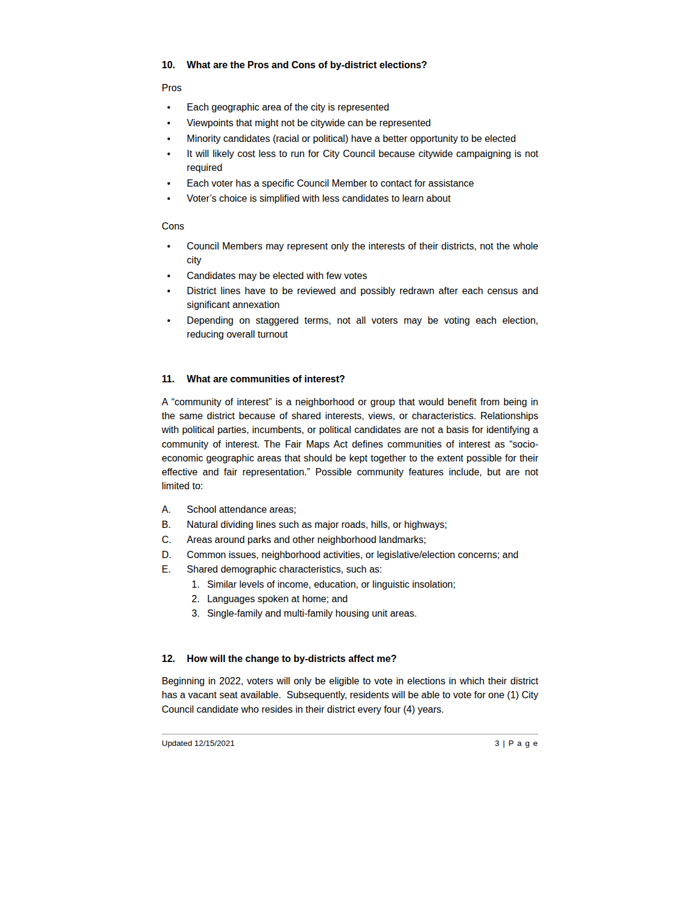10. What are the Pros and Cons of by-district elections?
Pros
Each geographic area of the city is represented
Viewpoints that might not be citywide can be represented
Minority candidates (racial or political) have a better opportunity to be elected
It will likely cost less to run for City Council because citywide campaigning is not required
Each voter has a specific Council Member to contact for assistance
Voter’s choice is simplified with less candidates to learn about
Cons
Council Members may represent only the interests of their districts, not the whole city
Candidates may be elected with few votes
District lines have to be reviewed and possibly redrawn after each census and significant annexation
Depending on staggered terms, not all voters may be voting each election, reducing overall turnout
11. What are communities of interest?
A “community of interest” is a neighborhood or group that would benefit from being in the same district because of shared interests, views, or characteristics. Relationships with political parties, incumbents, or political candidates are not a basis for identifying a community of interest. The Fair Maps Act defines communities of interest as “socio-economic geographic areas that should be kept together to the extent possible for their effective and fair representation.” Possible community features include, but are not limited to:
School attendance areas;
Natural dividing lines such as major roads, hills, or highways;
Areas around parks and other neighborhood landmarks;
Common issues, neighborhood activities, or legislative/election concerns; and
Shared demographic characteristics, such as:
Similar levels of income, education, or linguistic insolation;
Languages spoken at home; and
Single-family and multi-family housing unit areas.
12. How will the change to by-districts affect me?
Beginning in 2022, voters will only be eligible to vote in elections in which their district has a vacant seat available. Subsequently, residents will be able to vote for one (1) City Council candidate who resides in their district every four (4) years.
Updated 12/15/2021 3 | P a g e